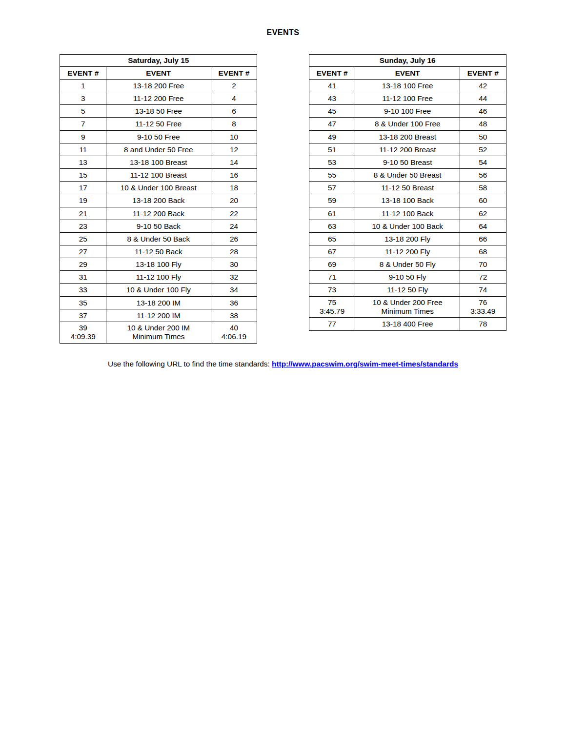EVENTS
Saturday, July 15
| EVENT # | EVENT | EVENT # |
| --- | --- | --- |
| 1 | 13-18 200 Free | 2 |
| 3 | 11-12 200 Free | 4 |
| 5 | 13-18 50 Free | 6 |
| 7 | 11-12 50 Free | 8 |
| 9 | 9-10 50 Free | 10 |
| 11 | 8 and Under 50 Free | 12 |
| 13 | 13-18 100 Breast | 14 |
| 15 | 11-12 100 Breast | 16 |
| 17 | 10 & Under 100 Breast | 18 |
| 19 | 13-18 200 Back | 20 |
| 21 | 11-12 200 Back | 22 |
| 23 | 9-10 50 Back | 24 |
| 25 | 8 & Under 50 Back | 26 |
| 27 | 11-12 50 Back | 28 |
| 29 | 13-18 100 Fly | 30 |
| 31 | 11-12 100 Fly | 32 |
| 33 | 10 & Under 100 Fly | 34 |
| 35 | 13-18 200 IM | 36 |
| 37 | 11-12 200 IM | 38 |
| 39 4:09.39 | 10 & Under 200 IM Minimum Times | 40 4:06.19 |
Sunday, July 16
| EVENT # | EVENT | EVENT # |
| --- | --- | --- |
| 41 | 13-18 100 Free | 42 |
| 43 | 11-12 100 Free | 44 |
| 45 | 9-10 100 Free | 46 |
| 47 | 8 & Under 100 Free | 48 |
| 49 | 13-18 200 Breast | 50 |
| 51 | 11-12 200 Breast | 52 |
| 53 | 9-10 50 Breast | 54 |
| 55 | 8 & Under 50 Breast | 56 |
| 57 | 11-12 50 Breast | 58 |
| 59 | 13-18 100 Back | 60 |
| 61 | 11-12 100 Back | 62 |
| 63 | 10 & Under 100 Back | 64 |
| 65 | 13-18 200 Fly | 66 |
| 67 | 11-12 200 Fly | 68 |
| 69 | 8 & Under 50 Fly | 70 |
| 71 | 9-10 50 Fly | 72 |
| 73 | 11-12 50 Fly | 74 |
| 75 3:45.79 | 10 & Under 200 Free Minimum Times | 76 3:33.49 |
| 77 | 13-18 400 Free | 78 |
Use the following URL to find the time standards: http://www.pacswim.org/swim-meet-times/standards